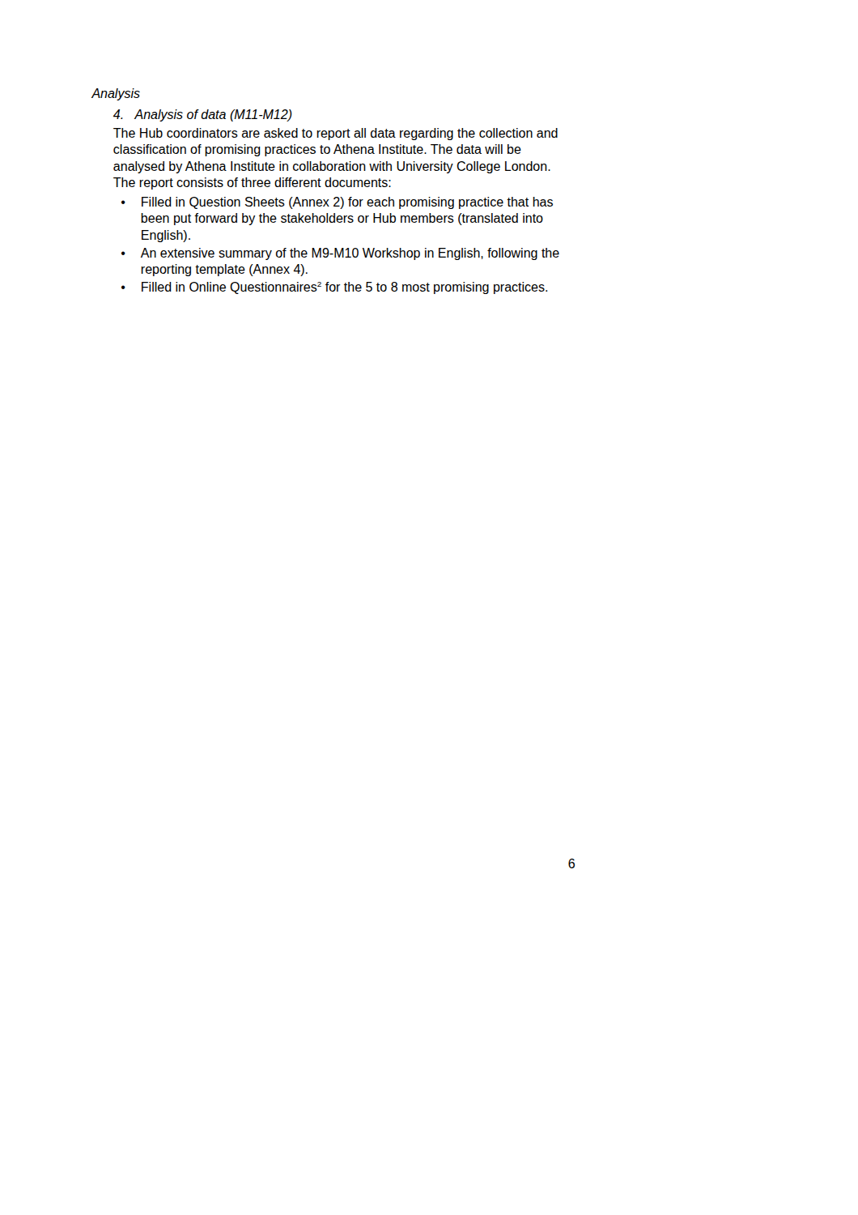Analysis
4. Analysis of data (M11-M12)
The Hub coordinators are asked to report all data regarding the collection and classification of promising practices to Athena Institute. The data will be analysed by Athena Institute in collaboration with University College London. The report consists of three different documents:
Filled in Question Sheets (Annex 2) for each promising practice that has been put forward by the stakeholders or Hub members (translated into English).
An extensive summary of the M9-M10 Workshop in English, following the reporting template (Annex 4).
Filled in Online Questionnaires2 for the 5 to 8 most promising practices.
6